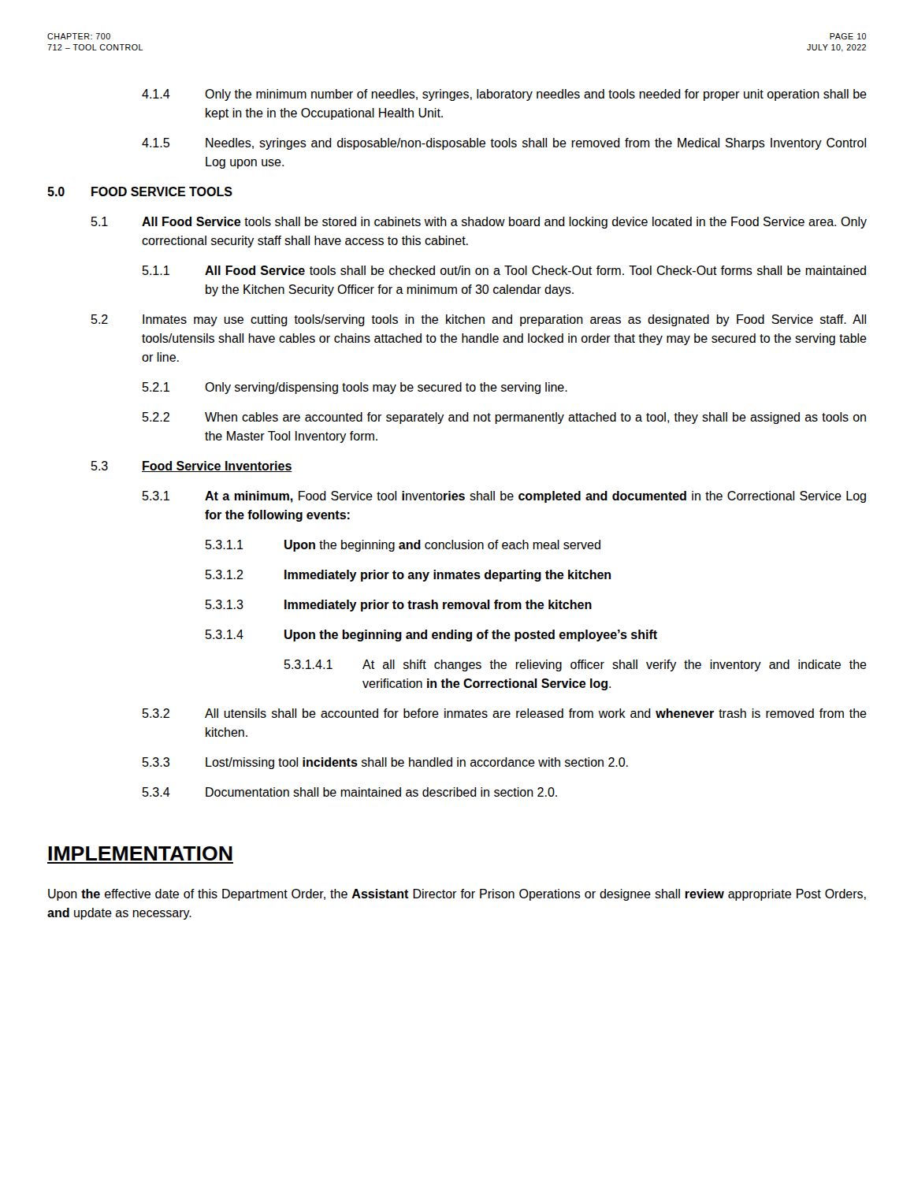CHAPTER: 700
712 – TOOL CONTROL
PAGE 10
JULY 10, 2022
4.1.4
Only the minimum number of needles, syringes, laboratory needles and tools needed for proper unit operation shall be kept in the in the Occupational Health Unit.
4.1.5
Needles, syringes and disposable/non-disposable tools shall be removed from the Medical Sharps Inventory Control Log upon use.
5.0
FOOD SERVICE TOOLS
5.1
All Food Service tools shall be stored in cabinets with a shadow board and locking device located in the Food Service area. Only correctional security staff shall have access to this cabinet.
5.1.1
All Food Service tools shall be checked out/in on a Tool Check-Out form. Tool Check-Out forms shall be maintained by the Kitchen Security Officer for a minimum of 30 calendar days.
5.2
Inmates may use cutting tools/serving tools in the kitchen and preparation areas as designated by Food Service staff. All tools/utensils shall have cables or chains attached to the handle and locked in order that they may be secured to the serving table or line.
5.2.1
Only serving/dispensing tools may be secured to the serving line.
5.2.2
When cables are accounted for separately and not permanently attached to a tool, they shall be assigned as tools on the Master Tool Inventory form.
5.3
Food Service Inventories
5.3.1
At a minimum, Food Service tool inventories shall be completed and documented in the Correctional Service Log for the following events:
5.3.1.1
Upon the beginning and conclusion of each meal served
5.3.1.2
Immediately prior to any inmates departing the kitchen
5.3.1.3
Immediately prior to trash removal from the kitchen
5.3.1.4
Upon the beginning and ending of the posted employee’s shift
5.3.1.4.1
At all shift changes the relieving officer shall verify the inventory and indicate the verification in the Correctional Service log.
5.3.2
All utensils shall be accounted for before inmates are released from work and whenever trash is removed from the kitchen.
5.3.3
Lost/missing tool incidents shall be handled in accordance with section 2.0.
5.3.4
Documentation shall be maintained as described in section 2.0.
IMPLEMENTATION
Upon the effective date of this Department Order, the Assistant Director for Prison Operations or designee shall review appropriate Post Orders, and update as necessary.